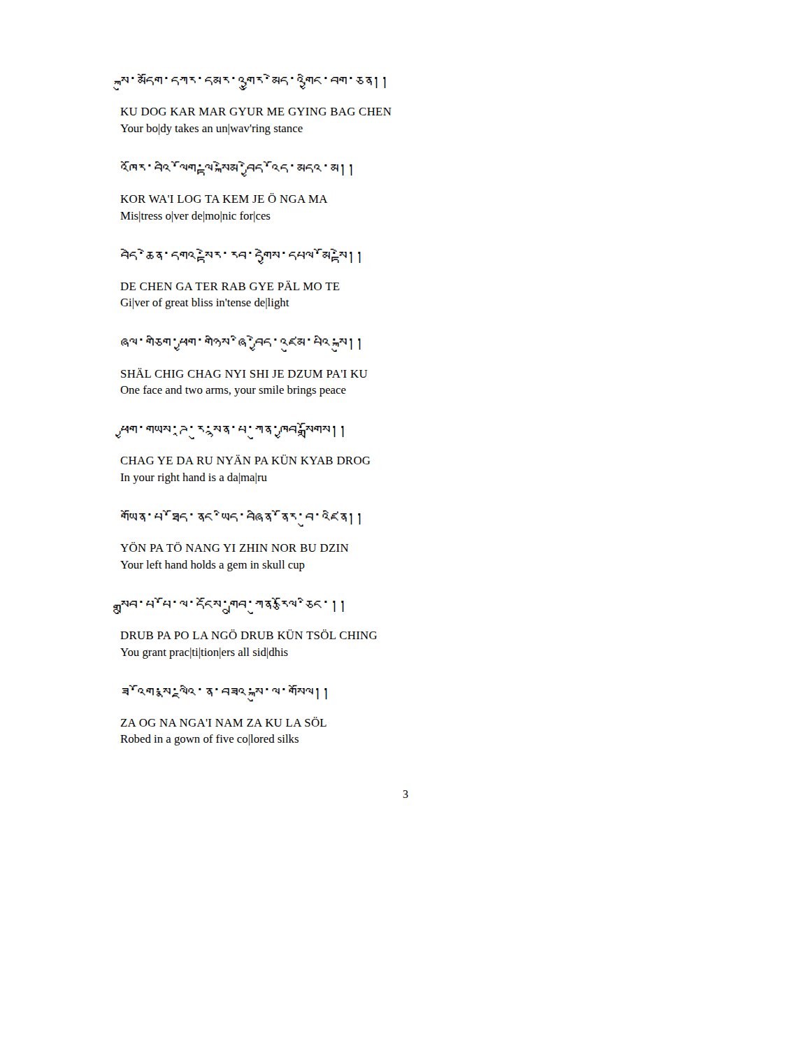སྐུ་མདོག་དཀར་དམར་འགྱུར་མེད་འགྱིང་བག་ཅན།།
KU DOG KAR MAR GYUR ME GYING BAG CHEN
Your bo|dy takes an un|wav'ring stance
འཁོར་བའི་ལོག་ལྟ་སྐེམ་བྱེད་འོད་མདའ་མ།།
KOR WA'I LOG TA KEM JE Ö NGA MA
Mis|tress o|ver de|mo|nic for|ces
བདེ་ཆེན་དགའ་སྟེར་རབ་དགྱེས་དཔལ་མོ་སྟེ།།
DE CHEN GA TER RAB GYE PÄL MO TE
Gi|ver of great bliss in'tense de|light
ཞལ་གཅིག་ཕྱག་གཉིས་ཞི་བྱེད་འཛུམ་པའི་སྐུ།།
SHÄL CHIG CHAG NYI SHI JE DZUM PA'I KU
One face and two arms, your smile brings peace
ཕྱག་གཡས་ཌཱ་རུ་སྙན་པ་ཀུན་ཁྱབ་སྒྲོགས།།
CHAG YE DA RU NYÄN PA KÜN KYAB DROG
In your right hand is a da|ma|ru
གཡོན་པ་ཐོད་ནང་ཡིད་བཞིན་ནོར་བུ་འཛིན།།
YÖN PA TÖ NANG YI ZHIN NOR BU DZIN
Your left hand holds a gem in skull cup
སྒྲུབ་པ་པོ་ལ་དངོས་གྲུབ་ཀུན་རྩོལ་ཅིང་།།
DRUB PA PO LA NGÖ DRUB KÜN TSÖL CHING
You grant prac|ti|tion|ers all sid|dhis
ཟ་འོག་སྣ་ལྔའི་ན་བཟའ་སྐུ་ལ་གསོལ།།
ZA OG NA NGA'I NAM ZA KU LA SÖL
Robed in a gown of five co|lored silks
3